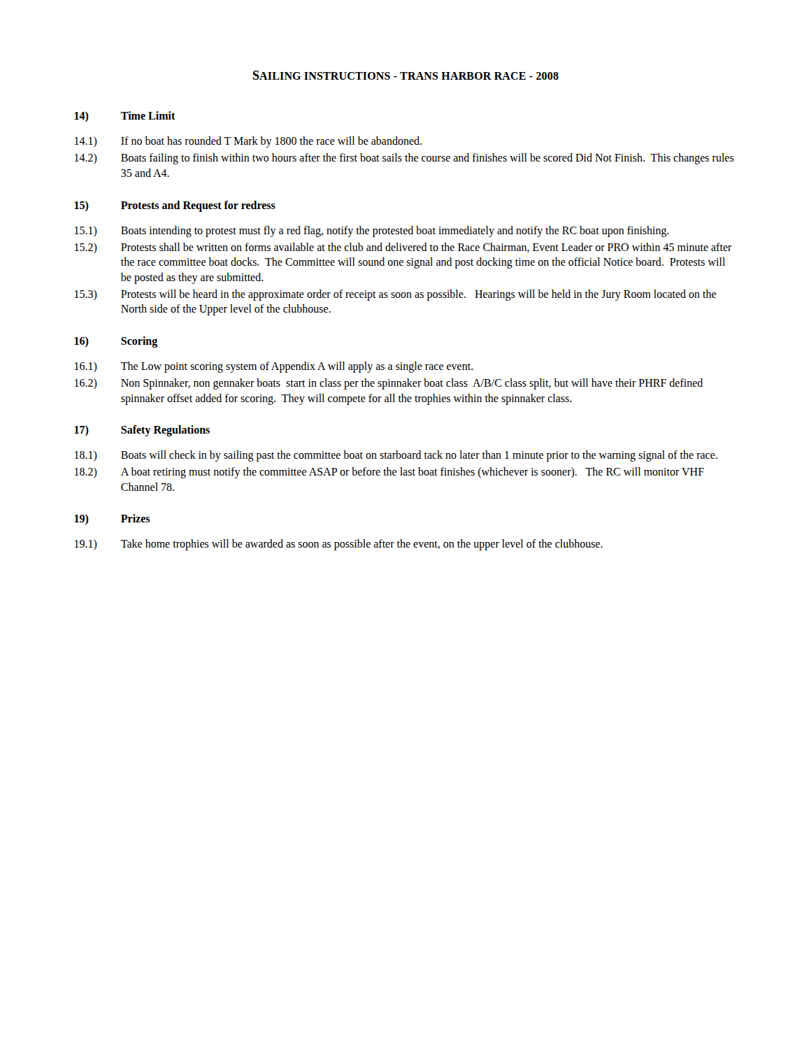SAILING INSTRUCTIONS - TRANS HARBOR RACE - 2008
14) Time Limit
14.1) If no boat has rounded T Mark by 1800 the race will be abandoned.
14.2) Boats failing to finish within two hours after the first boat sails the course and finishes will be scored Did Not Finish. This changes rules 35 and A4.
15) Protests and Request for redress
15.1) Boats intending to protest must fly a red flag, notify the protested boat immediately and notify the RC boat upon finishing.
15.2) Protests shall be written on forms available at the club and delivered to the Race Chairman, Event Leader or PRO within 45 minute after the race committee boat docks. The Committee will sound one signal and post docking time on the official Notice board. Protests will be posted as they are submitted.
15.3) Protests will be heard in the approximate order of receipt as soon as possible. Hearings will be held in the Jury Room located on the North side of the Upper level of the clubhouse.
16) Scoring
16.1) The Low point scoring system of Appendix A will apply as a single race event.
16.2) Non Spinnaker, non gennaker boats start in class per the spinnaker boat class A/B/C class split, but will have their PHRF defined spinnaker offset added for scoring. They will compete for all the trophies within the spinnaker class.
17) Safety Regulations
18.1) Boats will check in by sailing past the committee boat on starboard tack no later than 1 minute prior to the warning signal of the race.
18.2) A boat retiring must notify the committee ASAP or before the last boat finishes (whichever is sooner). The RC will monitor VHF Channel 78.
19) Prizes
19.1) Take home trophies will be awarded as soon as possible after the event, on the upper level of the clubhouse.